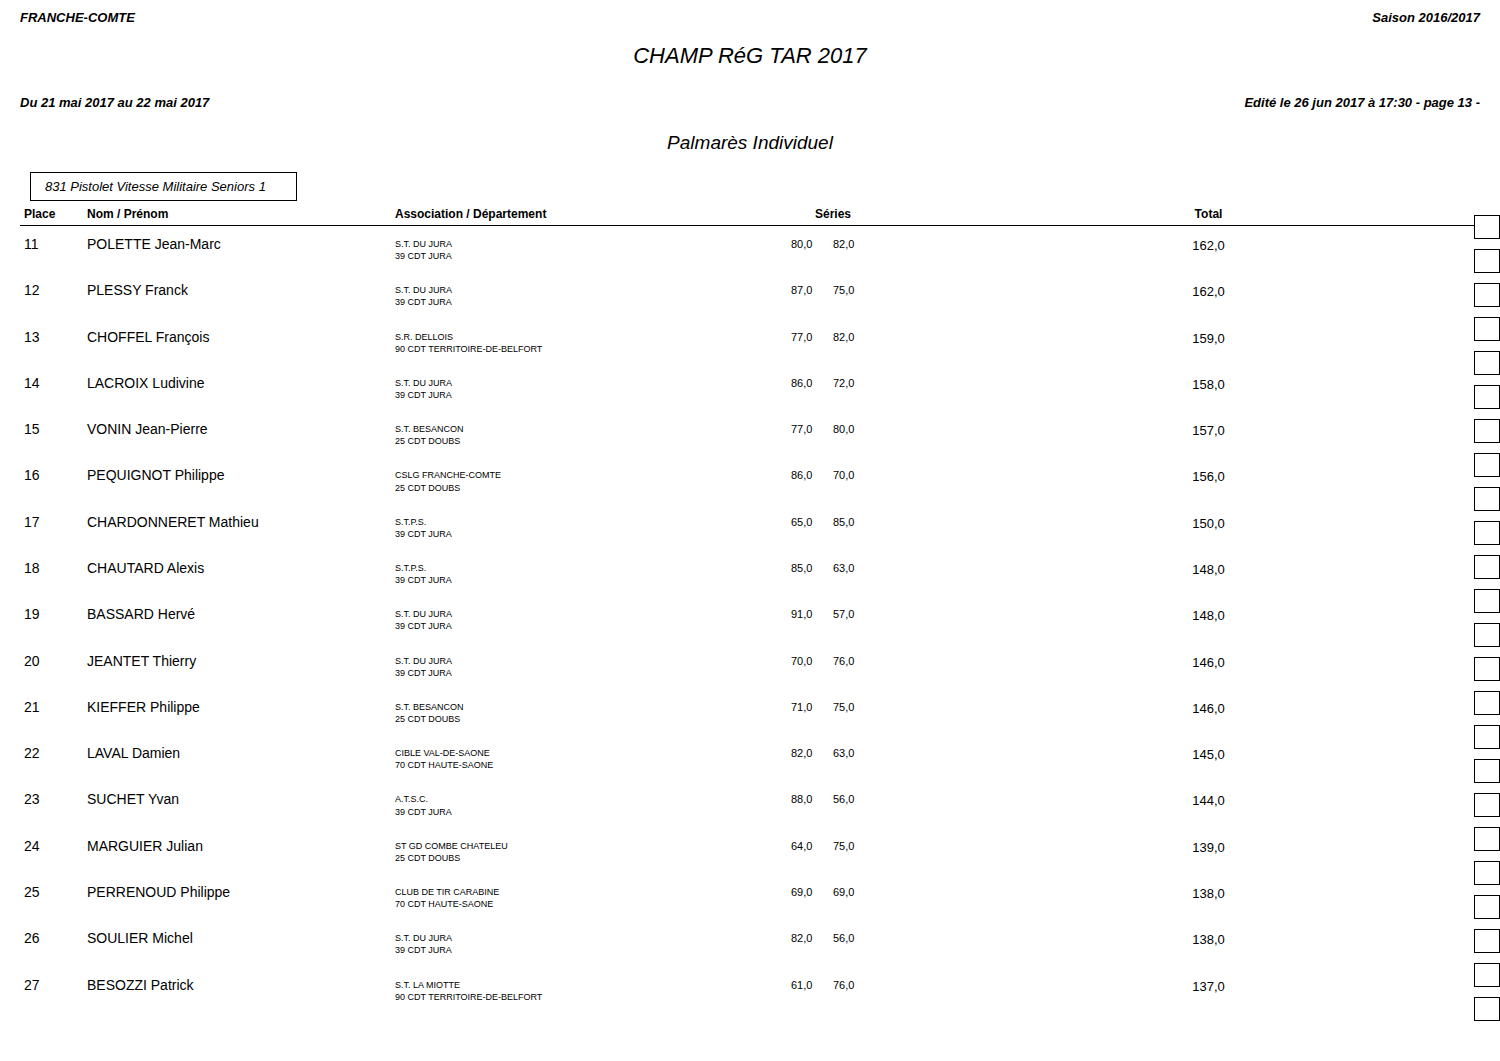FRANCHE-COMTE
Saison 2016/2017
CHAMP RéG TAR 2017
Du 21 mai 2017 au 22 mai 2017
Edité le 26 jun 2017 à 17:30 - page 13 -
Palmarès Individuel
831 Pistolet Vitesse Militaire Seniors 1
| Place | Nom / Prénom | Association / Département | Séries | Total |
| --- | --- | --- | --- | --- |
| 11 | POLETTE Jean-Marc | S.T. DU JURA 39 CDT JURA | 80,0 82,0 | 162,0 |
| 12 | PLESSY Franck | S.T. DU JURA 39 CDT JURA | 87,0 75,0 | 162,0 |
| 13 | CHOFFEL François | S.R. DELLOIS 90 CDT TERRITOIRE-DE-BELFORT | 77,0 82,0 | 159,0 |
| 14 | LACROIX Ludivine | S.T. DU JURA 39 CDT JURA | 86,0 72,0 | 158,0 |
| 15 | VONIN Jean-Pierre | S.T. BESANCON 25 CDT DOUBS | 77,0 80,0 | 157,0 |
| 16 | PEQUIGNOT Philippe | CSLG FRANCHE-COMTE 25 CDT DOUBS | 86,0 70,0 | 156,0 |
| 17 | CHARDONNERET Mathieu | S.T.P.S. 39 CDT JURA | 65,0 85,0 | 150,0 |
| 18 | CHAUTARD Alexis | S.T.P.S. 39 CDT JURA | 85,0 63,0 | 148,0 |
| 19 | BASSARD Hervé | S.T. DU JURA 39 CDT JURA | 91,0 57,0 | 148,0 |
| 20 | JEANTET Thierry | S.T. DU JURA 39 CDT JURA | 70,0 76,0 | 146,0 |
| 21 | KIEFFER Philippe | S.T. BESANCON 25 CDT DOUBS | 71,0 75,0 | 146,0 |
| 22 | LAVAL Damien | CIBLE VAL-DE-SAONE 70 CDT HAUTE-SAONE | 82,0 63,0 | 145,0 |
| 23 | SUCHET Yvan | A.T.S.C. 39 CDT JURA | 88,0 56,0 | 144,0 |
| 24 | MARGUIER Julian | ST GD COMBE CHATELEU 25 CDT DOUBS | 64,0 75,0 | 139,0 |
| 25 | PERRENOUD Philippe | CLUB DE TIR CARABINE 70 CDT HAUTE-SAONE | 69,0 69,0 | 138,0 |
| 26 | SOULIER Michel | S.T. DU JURA 39 CDT JURA | 82,0 56,0 | 138,0 |
| 27 | BESOZZI Patrick | S.T. LA MIOTTE 90 CDT TERRITOIRE-DE-BELFORT | 61,0 76,0 | 137,0 |